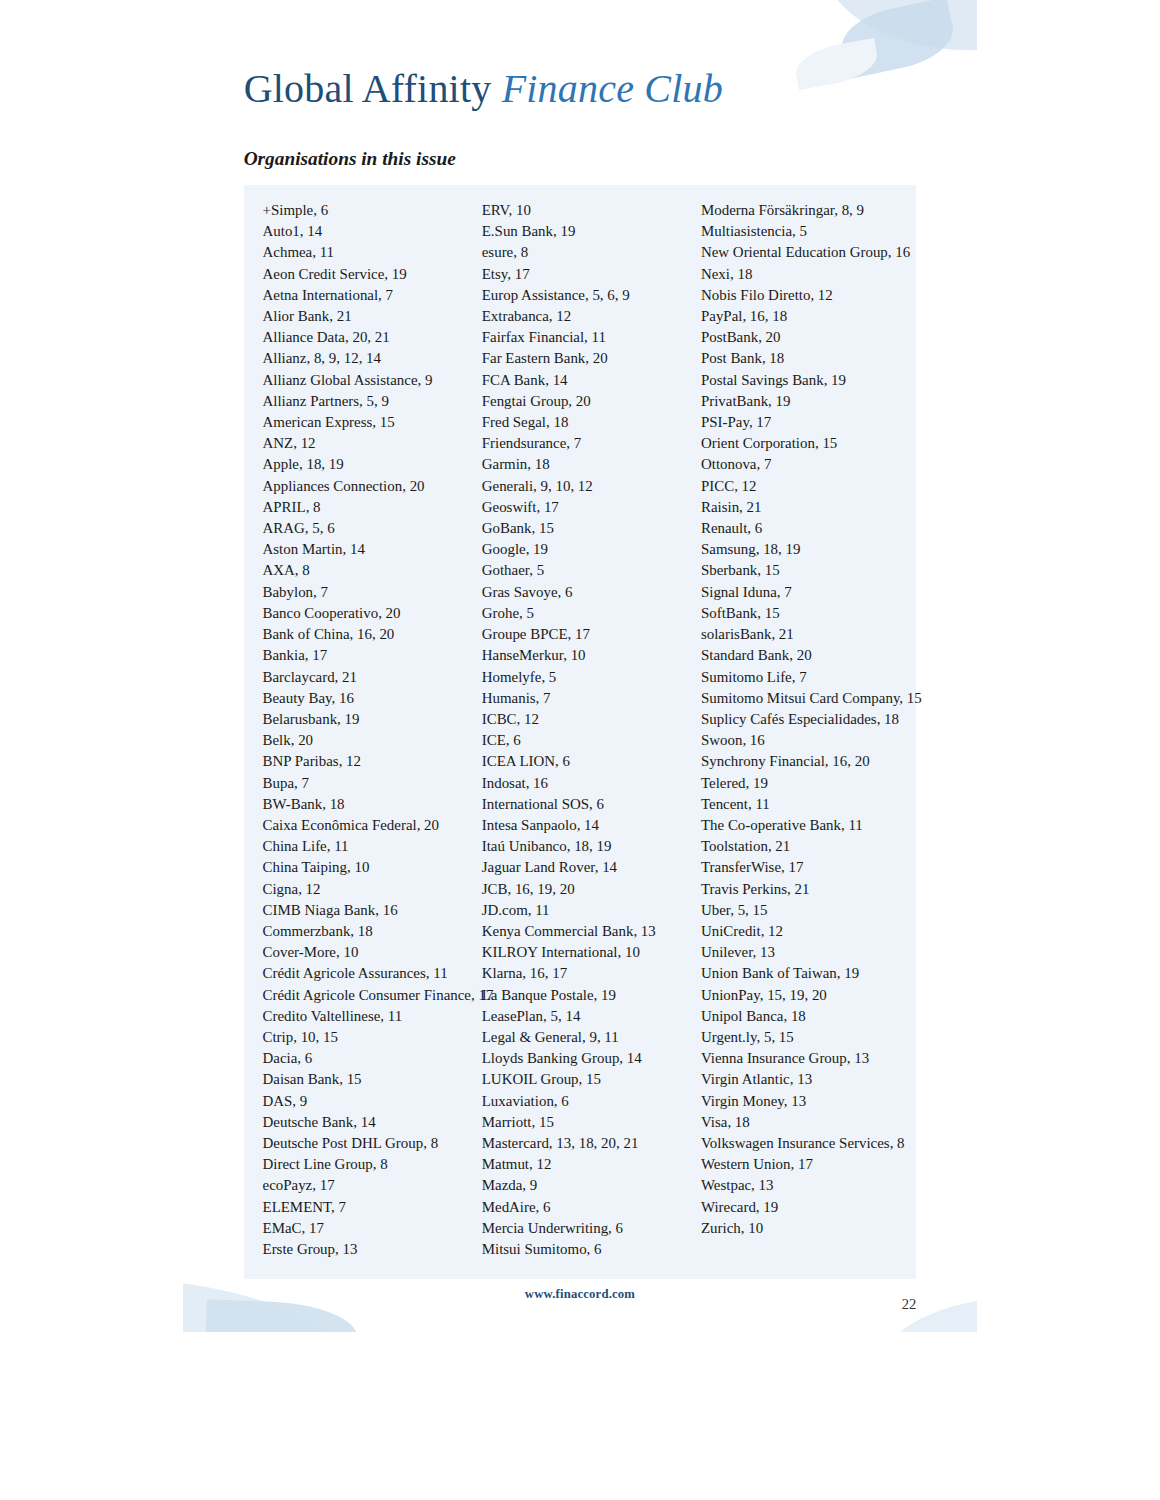Global Affinity Finance Club
Organisations in this issue
+Simple, 6
Auto1, 14
Achmea, 11
Aeon Credit Service, 19
Aetna International, 7
Alior Bank, 21
Alliance Data, 20, 21
Allianz, 8, 9, 12, 14
Allianz Global Assistance, 9
Allianz Partners, 5, 9
American Express, 15
ANZ, 12
Apple, 18, 19
Appliances Connection, 20
APRIL, 8
ARAG, 5, 6
Aston Martin, 14
AXA, 8
Babylon, 7
Banco Cooperativo, 20
Bank of China, 16, 20
Bankia, 17
Barclaycard, 21
Beauty Bay, 16
Belarusbank, 19
Belk, 20
BNP Paribas, 12
Bupa, 7
BW-Bank, 18
Caixa Econômica Federal, 20
China Life, 11
China Taiping, 10
Cigna, 12
CIMB Niaga Bank, 16
Commerzbank, 18
Cover-More, 10
Crédit Agricole Assurances, 11
Crédit Agricole Consumer Finance, 17
Credito Valtellinese, 11
Ctrip, 10, 15
Dacia, 6
Daisan Bank, 15
DAS, 9
Deutsche Bank, 14
Deutsche Post DHL Group, 8
Direct Line Group, 8
ecoPayz, 17
ELEMENT, 7
EMaC, 17
Erste Group, 13
ERV, 10
E.Sun Bank, 19
esure, 8
Etsy, 17
Europ Assistance, 5, 6, 9
Extrabanca, 12
Fairfax Financial, 11
Far Eastern Bank, 20
FCA Bank, 14
Fengtai Group, 20
Fred Segal, 18
Friendsurance, 7
Garmin, 18
Generali, 9, 10, 12
Geoswift, 17
GoBank, 15
Google, 19
Gothaer, 5
Gras Savoye, 6
Grohe, 5
Groupe BPCE, 17
HanseMerkur, 10
Homelyfe, 5
Humanis, 7
ICBC, 12
ICE, 6
ICEA LION, 6
Indosat, 16
International SOS, 6
Intesa Sanpaolo, 14
Itaú Unibanco, 18, 19
Jaguar Land Rover, 14
JCB, 16, 19, 20
JD.com, 11
Kenya Commercial Bank, 13
KILROY International, 10
Klarna, 16, 17
La Banque Postale, 19
LeasePlan, 5, 14
Legal & General, 9, 11
Lloyds Banking Group, 14
LUKOIL Group, 15
Luxaviation, 6
Marriott, 15
Mastercard, 13, 18, 20, 21
Matmut, 12
Mazda, 9
MedAire, 6
Mercia Underwriting, 6
Mitsui Sumitomo, 6
Moderna Försäkringar, 8, 9
Multiasistencia, 5
New Oriental Education Group, 16
Nexi, 18
Nobis Filo Diretto, 12
PayPal, 16, 18
PostBank, 20
Post Bank, 18
Postal Savings Bank, 19
PrivatBank, 19
PSI-Pay, 17
Orient Corporation, 15
Ottonova, 7
PICC, 12
Raisin, 21
Renault, 6
Samsung, 18, 19
Sberbank, 15
Signal Iduna, 7
SoftBank, 15
solarisBank, 21
Standard Bank, 20
Sumitomo Life, 7
Sumitomo Mitsui Card Company, 15
Suplicy Cafés Especialidades, 18
Swoon, 16
Synchrony Financial, 16, 20
Telered, 19
Tencent, 11
The Co-operative Bank, 11
Toolstation, 21
TransferWise, 17
Travis Perkins, 21
Uber, 5, 15
UniCredit, 12
Unilever, 13
Union Bank of Taiwan, 19
UnionPay, 15, 19, 20
Unipol Banca, 18
Urgent.ly, 5, 15
Vienna Insurance Group, 13
Virgin Atlantic, 13
Virgin Money, 13
Visa, 18
Volkswagen Insurance Services, 8
Western Union, 17
Westpac, 13
Wirecard, 19
Zurich, 10
www.finaccord.com
22